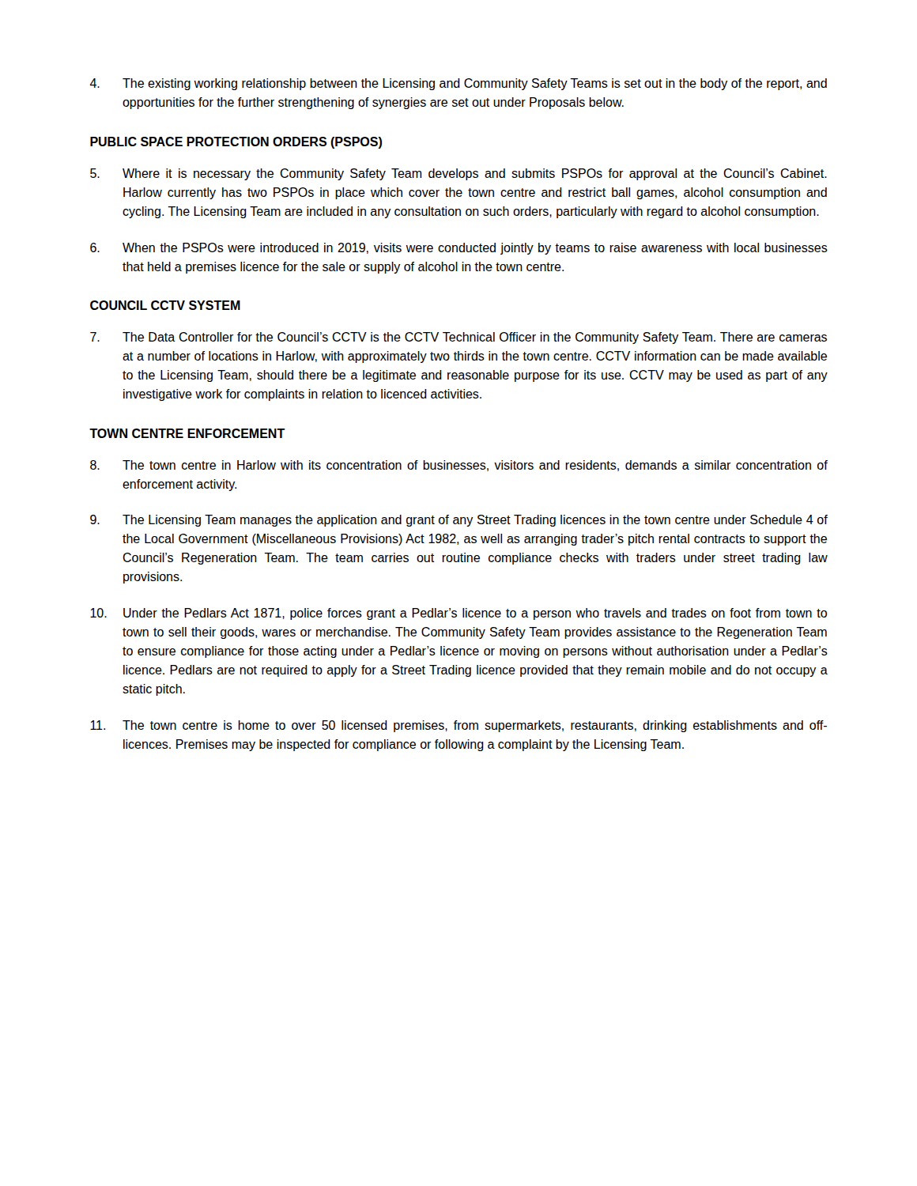4. The existing working relationship between the Licensing and Community Safety Teams is set out in the body of the report, and opportunities for the further strengthening of synergies are set out under Proposals below.
Public Space Protection Orders (PSPOs)
5. Where it is necessary the Community Safety Team develops and submits PSPOs for approval at the Council’s Cabinet. Harlow currently has two PSPOs in place which cover the town centre and restrict ball games, alcohol consumption and cycling. The Licensing Team are included in any consultation on such orders, particularly with regard to alcohol consumption.
6. When the PSPOs were introduced in 2019, visits were conducted jointly by teams to raise awareness with local businesses that held a premises licence for the sale or supply of alcohol in the town centre.
Council CCTV System
7. The Data Controller for the Council’s CCTV is the CCTV Technical Officer in the Community Safety Team. There are cameras at a number of locations in Harlow, with approximately two thirds in the town centre. CCTV information can be made available to the Licensing Team, should there be a legitimate and reasonable purpose for its use. CCTV may be used as part of any investigative work for complaints in relation to licenced activities.
Town Centre Enforcement
8. The town centre in Harlow with its concentration of businesses, visitors and residents, demands a similar concentration of enforcement activity.
9. The Licensing Team manages the application and grant of any Street Trading licences in the town centre under Schedule 4 of the Local Government (Miscellaneous Provisions) Act 1982, as well as arranging trader’s pitch rental contracts to support the Council’s Regeneration Team. The team carries out routine compliance checks with traders under street trading law provisions.
10. Under the Pedlars Act 1871, police forces grant a Pedlar’s licence to a person who travels and trades on foot from town to town to sell their goods, wares or merchandise. The Community Safety Team provides assistance to the Regeneration Team to ensure compliance for those acting under a Pedlar’s licence or moving on persons without authorisation under a Pedlar’s licence. Pedlars are not required to apply for a Street Trading licence provided that they remain mobile and do not occupy a static pitch.
11. The town centre is home to over 50 licensed premises, from supermarkets, restaurants, drinking establishments and off-licences. Premises may be inspected for compliance or following a complaint by the Licensing Team.